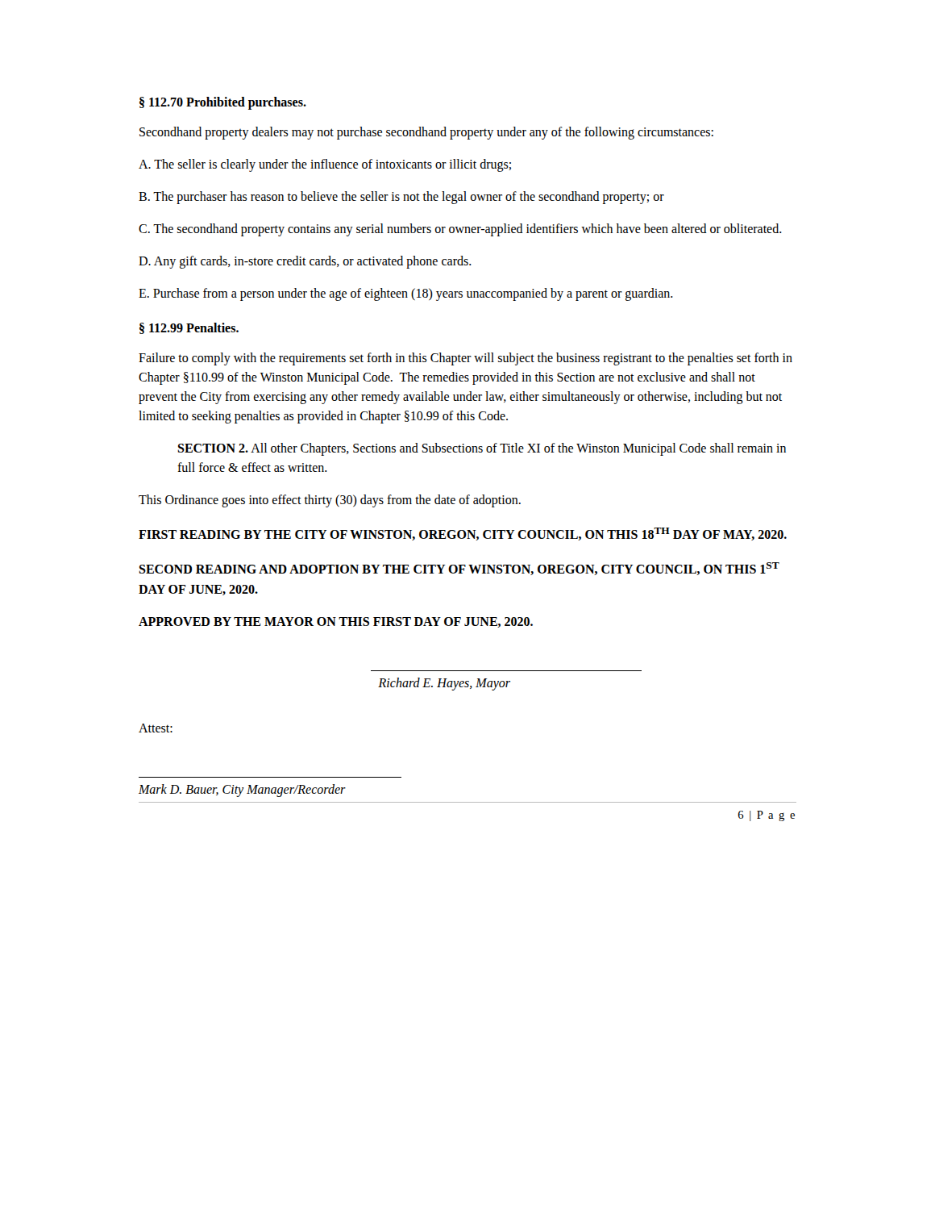§ 112.70 Prohibited purchases.
Secondhand property dealers may not purchase secondhand property under any of the following circumstances:
A. The seller is clearly under the influence of intoxicants or illicit drugs;
B. The purchaser has reason to believe the seller is not the legal owner of the secondhand property; or
C. The secondhand property contains any serial numbers or owner-applied identifiers which have been altered or obliterated.
D. Any gift cards, in-store credit cards, or activated phone cards.
E. Purchase from a person under the age of eighteen (18) years unaccompanied by a parent or guardian.
§ 112.99 Penalties.
Failure to comply with the requirements set forth in this Chapter will subject the business registrant to the penalties set forth in Chapter §110.99 of the Winston Municipal Code. The remedies provided in this Section are not exclusive and shall not prevent the City from exercising any other remedy available under law, either simultaneously or otherwise, including but not limited to seeking penalties as provided in Chapter §10.99 of this Code.
SECTION 2. All other Chapters, Sections and Subsections of Title XI of the Winston Municipal Code shall remain in full force & effect as written.
This Ordinance goes into effect thirty (30) days from the date of adoption.
FIRST READING BY THE CITY OF WINSTON, OREGON, CITY COUNCIL, ON THIS 18TH DAY OF MAY, 2020.
SECOND READING AND ADOPTION BY THE CITY OF WINSTON, OREGON, CITY COUNCIL, ON THIS 1ST DAY OF JUNE, 2020.
APPROVED BY THE MAYOR ON THIS FIRST DAY OF JUNE, 2020.
Richard E. Hayes, Mayor
Attest:
Mark D. Bauer, City Manager/Recorder
6 | P a g e